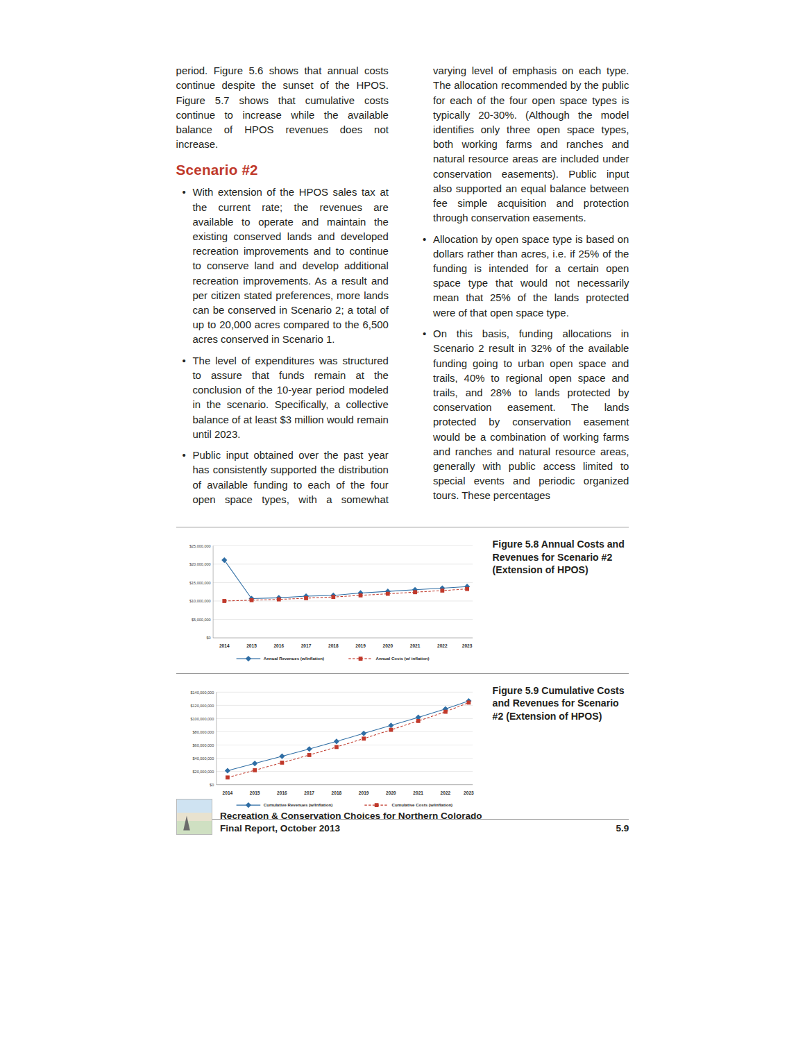period. Figure 5.6 shows that annual costs continue despite the sunset of the HPOS. Figure 5.7 shows that cumulative costs continue to increase while the available balance of HPOS revenues does not increase.
Scenario #2
With extension of the HPOS sales tax at the current rate; the revenues are available to operate and maintain the existing conserved lands and developed recreation improvements and to continue to conserve land and develop additional recreation improvements. As a result and per citizen stated preferences, more lands can be conserved in Scenario 2; a total of up to 20,000 acres compared to the 6,500 acres conserved in Scenario 1.
The level of expenditures was structured to assure that funds remain at the conclusion of the 10-year period modeled in the scenario. Specifically, a collective balance of at least $3 million would remain until 2023.
Public input obtained over the past year has consistently supported the distribution of available funding to each of the four open space types, with a somewhat varying level of emphasis on each type. The allocation recommended by the public for each of the four open space types is typically 20-30%. (Although the model identifies only three open space types, both working farms and ranches and natural resource areas are included under conservation easements). Public input also supported an equal balance between fee simple acquisition and protection through conservation easements.
Allocation by open space type is based on dollars rather than acres, i.e. if 25% of the funding is intended for a certain open space type that would not necessarily mean that 25% of the lands protected were of that open space type.
On this basis, funding allocations in Scenario 2 result in 32% of the available funding going to urban open space and trails, 40% to regional open space and trails, and 28% to lands protected by conservation easement. The lands protected by conservation easement would be a combination of working farms and ranches and natural resource areas, generally with public access limited to special events and periodic organized tours. These percentages
$25,000,000 $20,000,000 $15,000,000 $10,000,000 $5,000,000 $0 2014 2015 2016 2017 2018 2019 2020 2021 2022 2023 Annual Revenues (w/Inflation) Annual Costs (w/ inflation)
Figure 5.8 Annual Costs and Revenues for Scenario #2 (Extension of HPOS)
$140,000,000 $120,000,000 $100,000,000 $80,000,000 $60,000,000 $40,000,000 $20,000,000 $0 2014 2015 2016 2017 2018 2019 2020 2021 2022 2023 Cumulative Revenues (w/Inflation) Cumulative Costs (w/inflation)
Figure 5.9 Cumulative Costs and Revenues for Scenario #2 (Extension of HPOS)
Recreation & Conservation Choices for Northern Colorado
Final Report, October 2013
5.9